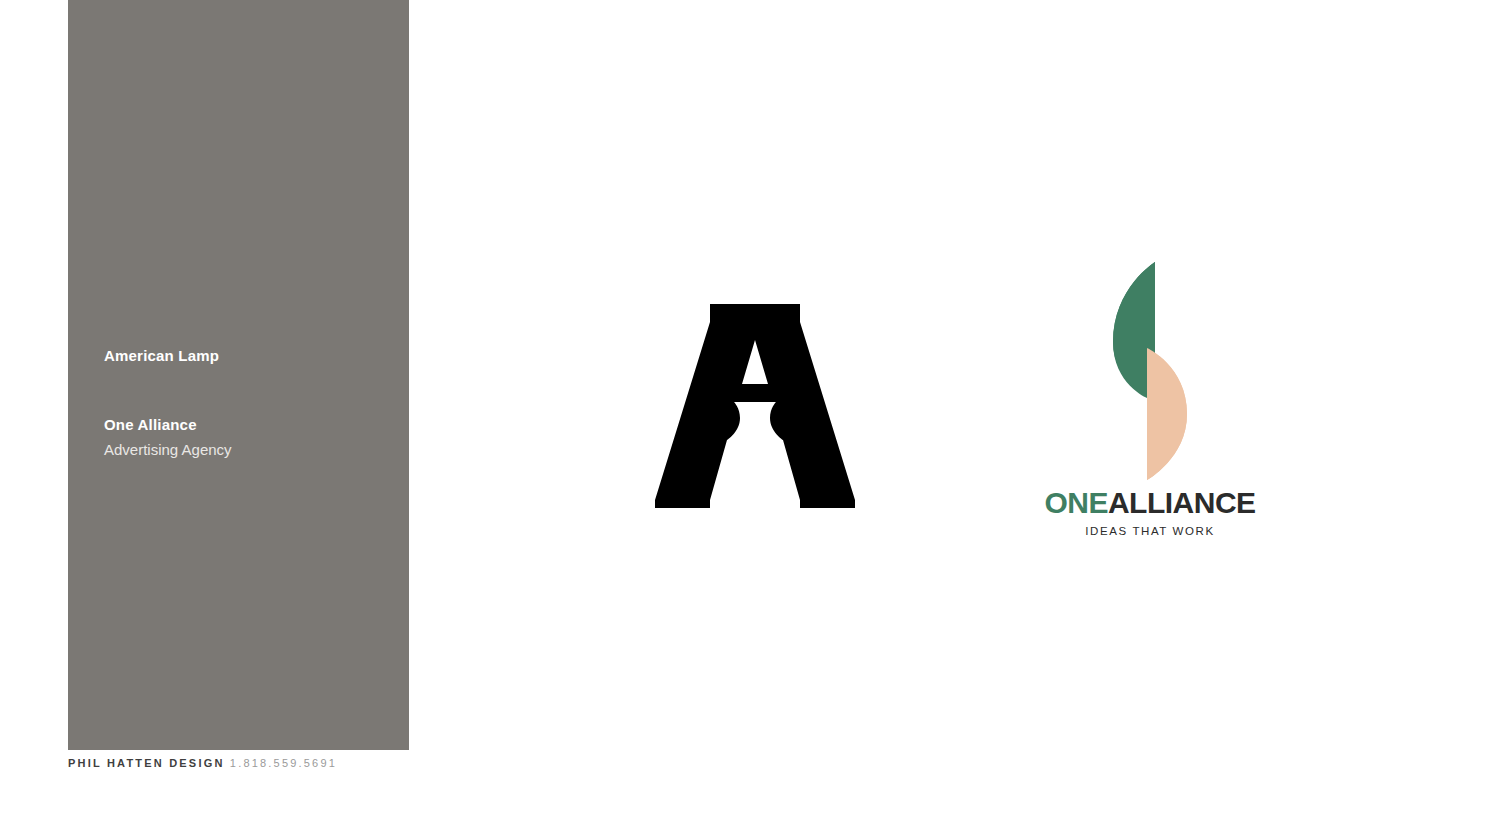American Lamp
One Alliance
Advertising Agency
ONE ALLIANCE
IDEAS THAT WORK
PHIL HATTEN DESIGN 1.818.559.5691